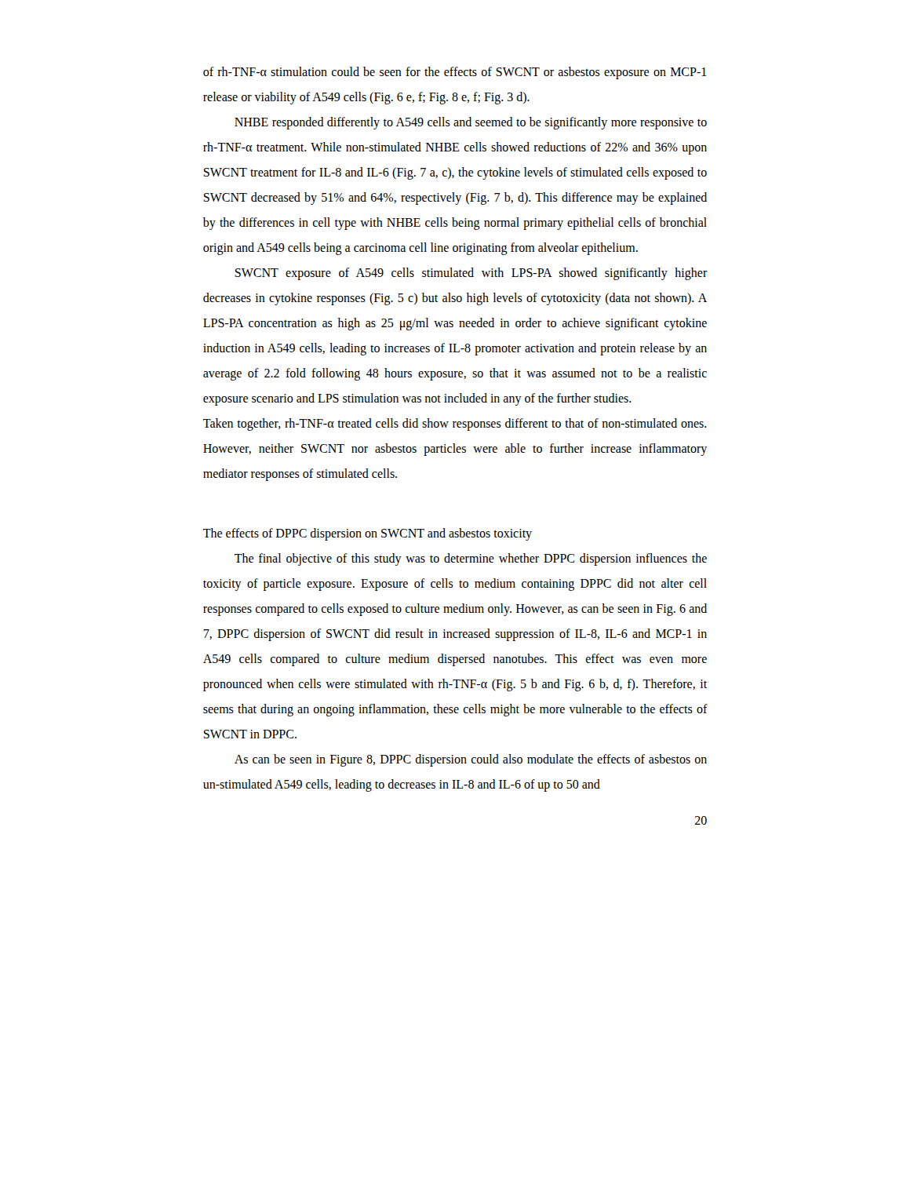of rh-TNF-α stimulation could be seen for the effects of SWCNT or asbestos exposure on MCP-1 release or viability of A549 cells (Fig. 6 e, f; Fig. 8 e, f; Fig. 3 d).
NHBE responded differently to A549 cells and seemed to be significantly more responsive to rh-TNF-α treatment. While non-stimulated NHBE cells showed reductions of 22% and 36% upon SWCNT treatment for IL-8 and IL-6 (Fig. 7 a, c), the cytokine levels of stimulated cells exposed to SWCNT decreased by 51% and 64%, respectively (Fig. 7 b, d). This difference may be explained by the differences in cell type with NHBE cells being normal primary epithelial cells of bronchial origin and A549 cells being a carcinoma cell line originating from alveolar epithelium.
SWCNT exposure of A549 cells stimulated with LPS-PA showed significantly higher decreases in cytokine responses (Fig. 5 c) but also high levels of cytotoxicity (data not shown). A LPS-PA concentration as high as 25 μg/ml was needed in order to achieve significant cytokine induction in A549 cells, leading to increases of IL-8 promoter activation and protein release by an average of 2.2 fold following 48 hours exposure, so that it was assumed not to be a realistic exposure scenario and LPS stimulation was not included in any of the further studies.
Taken together, rh-TNF-α treated cells did show responses different to that of non-stimulated ones. However, neither SWCNT nor asbestos particles were able to further increase inflammatory mediator responses of stimulated cells.
The effects of DPPC dispersion on SWCNT and asbestos toxicity
The final objective of this study was to determine whether DPPC dispersion influences the toxicity of particle exposure. Exposure of cells to medium containing DPPC did not alter cell responses compared to cells exposed to culture medium only. However, as can be seen in Fig. 6 and 7, DPPC dispersion of SWCNT did result in increased suppression of IL-8, IL-6 and MCP-1 in A549 cells compared to culture medium dispersed nanotubes. This effect was even more pronounced when cells were stimulated with rh-TNF-α (Fig. 5 b and Fig. 6 b, d, f). Therefore, it seems that during an ongoing inflammation, these cells might be more vulnerable to the effects of SWCNT in DPPC.
As can be seen in Figure 8, DPPC dispersion could also modulate the effects of asbestos on un-stimulated A549 cells, leading to decreases in IL-8 and IL-6 of up to 50 and
20